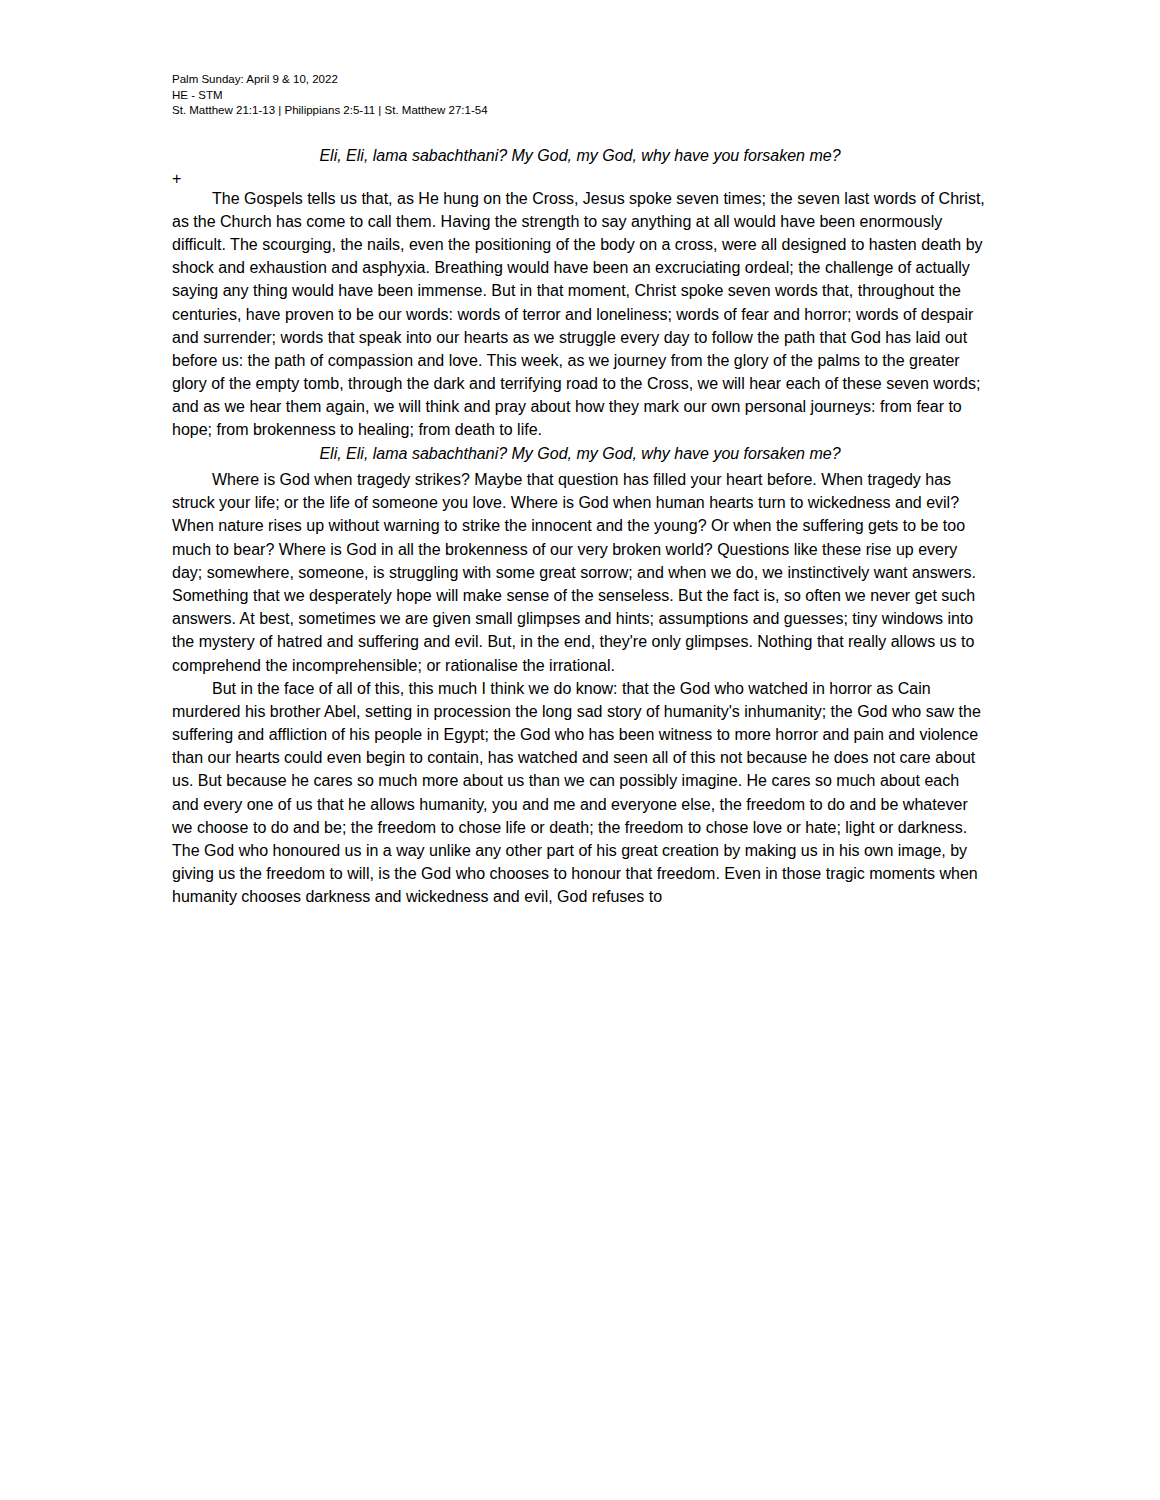Palm Sunday: April 9 & 10, 2022
HE - STM
St. Matthew 21:1-13 | Philippians 2:5-11 | St. Matthew 27:1-54
Eli, Eli, lama sabachthani? My God, my God, why have you forsaken me?
+
The Gospels tells us that, as He hung on the Cross, Jesus spoke seven times; the seven last words of Christ, as the Church has come to call them. Having the strength to say anything at all would have been enormously difficult. The scourging, the nails, even the positioning of the body on a cross, were all designed to hasten death by shock and exhaustion and asphyxia. Breathing would have been an excruciating ordeal; the challenge of actually saying any thing would have been immense. But in that moment, Christ spoke seven words that, throughout the centuries, have proven to be our words: words of terror and loneliness; words of fear and horror; words of despair and surrender; words that speak into our hearts as we struggle every day to follow the path that God has laid out before us: the path of compassion and love. This week, as we journey from the glory of the palms to the greater glory of the empty tomb, through the dark and terrifying road to the Cross, we will hear each of these seven words; and as we hear them again, we will think and pray about how they mark our own personal journeys: from fear to hope; from brokenness to healing; from death to life.
Eli, Eli, lama sabachthani? My God, my God, why have you forsaken me?
Where is God when tragedy strikes? Maybe that question has filled your heart before. When tragedy has struck your life; or the life of someone you love. Where is God when human hearts turn to wickedness and evil? When nature rises up without warning to strike the innocent and the young? Or when the suffering gets to be too much to bear? Where is God in all the brokenness of our very broken world? Questions like these rise up every day; somewhere, someone, is struggling with some great sorrow; and when we do, we instinctively want answers. Something that we desperately hope will make sense of the senseless. But the fact is, so often we never get such answers. At best, sometimes we are given small glimpses and hints; assumptions and guesses; tiny windows into the mystery of hatred and suffering and evil. But, in the end, they're only glimpses. Nothing that really allows us to comprehend the incomprehensible; or rationalise the irrational.
But in the face of all of this, this much I think we do know: that the God who watched in horror as Cain murdered his brother Abel, setting in procession the long sad story of humanity's inhumanity; the God who saw the suffering and affliction of his people in Egypt; the God who has been witness to more horror and pain and violence than our hearts could even begin to contain, has watched and seen all of this not because he does not care about us. But because he cares so much more about us than we can possibly imagine. He cares so much about each and every one of us that he allows humanity, you and me and everyone else, the freedom to do and be whatever we choose to do and be; the freedom to chose life or death; the freedom to chose love or hate; light or darkness. The God who honoured us in a way unlike any other part of his great creation by making us in his own image, by giving us the freedom to will, is the God who chooses to honour that freedom. Even in those tragic moments when humanity chooses darkness and wickedness and evil, God refuses to